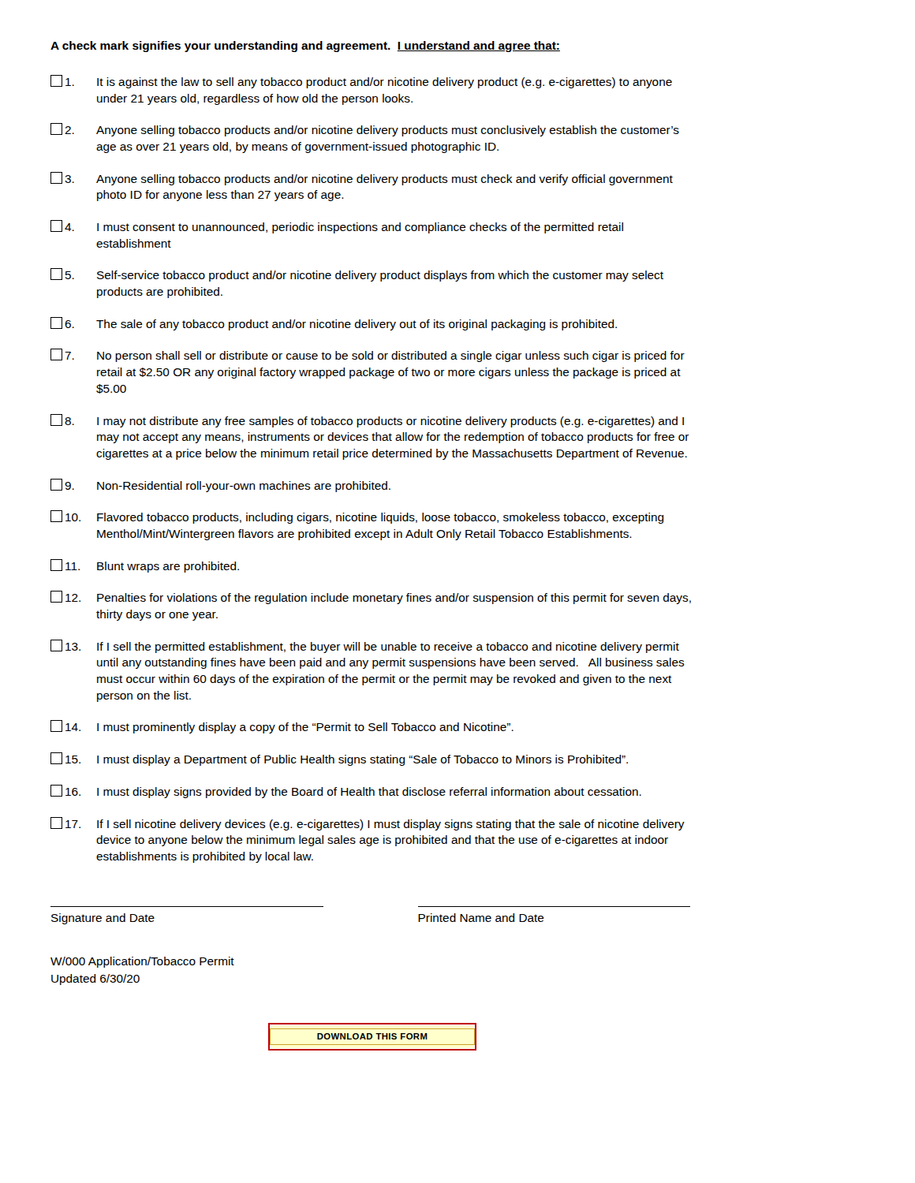A check mark signifies your understanding and agreement. I understand and agree that:
1. It is against the law to sell any tobacco product and/or nicotine delivery product (e.g. e-cigarettes) to anyone under 21 years old, regardless of how old the person looks.
2. Anyone selling tobacco products and/or nicotine delivery products must conclusively establish the customer’s age as over 21 years old, by means of government-issued photographic ID.
3. Anyone selling tobacco products and/or nicotine delivery products must check and verify official government photo ID for anyone less than 27 years of age.
4. I must consent to unannounced, periodic inspections and compliance checks of the permitted retail establishment
5. Self-service tobacco product and/or nicotine delivery product displays from which the customer may select products are prohibited.
6. The sale of any tobacco product and/or nicotine delivery out of its original packaging is prohibited.
7. No person shall sell or distribute or cause to be sold or distributed a single cigar unless such cigar is priced for retail at $2.50 OR any original factory wrapped package of two or more cigars unless the package is priced at $5.00
8. I may not distribute any free samples of tobacco products or nicotine delivery products (e.g. e-cigarettes) and I may not accept any means, instruments or devices that allow for the redemption of tobacco products for free or cigarettes at a price below the minimum retail price determined by the Massachusetts Department of Revenue.
9. Non-Residential roll-your-own machines are prohibited.
10. Flavored tobacco products, including cigars, nicotine liquids, loose tobacco, smokeless tobacco, excepting Menthol/Mint/Wintergreen flavors are prohibited except in Adult Only Retail Tobacco Establishments.
11. Blunt wraps are prohibited.
12. Penalties for violations of the regulation include monetary fines and/or suspension of this permit for seven days, thirty days or one year.
13. If I sell the permitted establishment, the buyer will be unable to receive a tobacco and nicotine delivery permit until any outstanding fines have been paid and any permit suspensions have been served. All business sales must occur within 60 days of the expiration of the permit or the permit may be revoked and given to the next person on the list.
14. I must prominently display a copy of the “Permit to Sell Tobacco and Nicotine”.
15. I must display a Department of Public Health signs stating “Sale of Tobacco to Minors is Prohibited”.
16. I must display signs provided by the Board of Health that disclose referral information about cessation.
17. If I sell nicotine delivery devices (e.g. e-cigarettes) I must display signs stating that the sale of nicotine delivery device to anyone below the minimum legal sales age is prohibited and that the use of e-cigarettes at indoor establishments is prohibited by local law.
Signature and Date
Printed Name and Date
W/000 Application/Tobacco Permit
Updated 6/30/20
DOWNLOAD THIS FORM